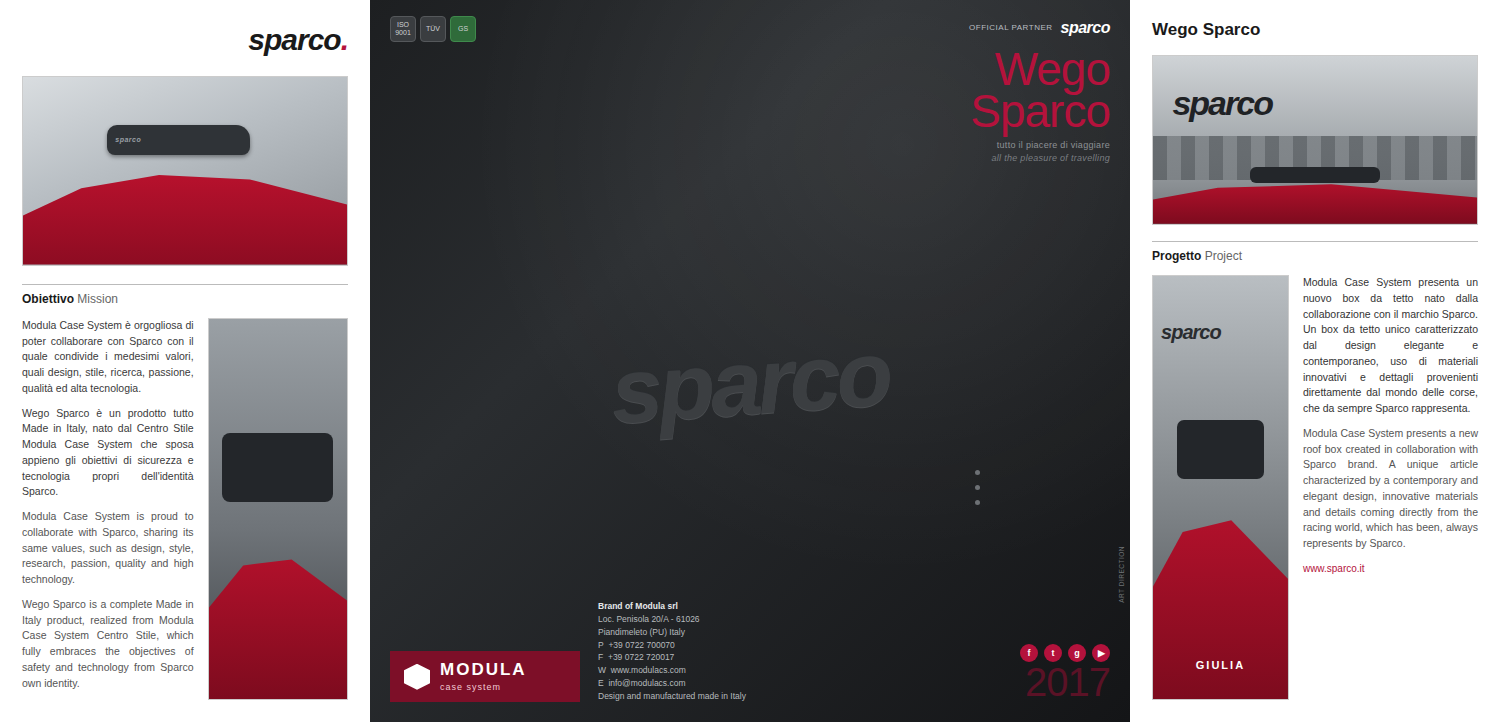sparco.
Obiettivo Mission
Modula Case System è orgogliosa di poter collaborare con Sparco con il quale condivide i medesimi valori, quali design, stile, ricerca, passione, qualità ed alta tecnologia.
Wego Sparco è un prodotto tutto Made in Italy, nato dal Centro Stile Modula Case System che sposa appieno gli obiettivi di sicurezza e tecnologia propri dell'identità Sparco.
Modula Case System is proud to collaborate with Sparco, sharing its same values, such as design, style, research, passion, quality and high technology.
Wego Sparco is a complete Made in Italy product, realized from Modula Case System Centro Stile, which fully embraces the objectives of safety and technology from Sparco own identity.
ISO
9001
TÜV
GS
OFFICIAL PARTNER sparco
WegoSparco
tutto il piacere di viaggiare all the pleasure of travelling
sparco
ART DIRECTION
MODULA case system
Brand of Modula srl
Loc. Penisola 20/A - 61026
Piandimeleto (PU) Italy
P +39 0722 700070
F +39 0722 720017
W www.modulacs.com
E info@modulacs.com
Design and manufactured made in Italy
ftg▶
2017
Wego Sparco
sparco
Progetto Project
sparco
GIULIA
Modula Case System presenta un nuovo box da tetto nato dalla collaborazione con il marchio Sparco. Un box da tetto unico caratterizzato dal design elegante e contemporaneo, uso di materiali innovativi e dettagli provenienti direttamente dal mondo delle corse, che da sempre Sparco rappresenta.
Modula Case System presents a new roof box created in collaboration with Sparco brand. A unique article characterized by a contemporary and elegant design, innovative materials and details coming directly from the racing world, which has been, always represents by Sparco.
www.sparco.it